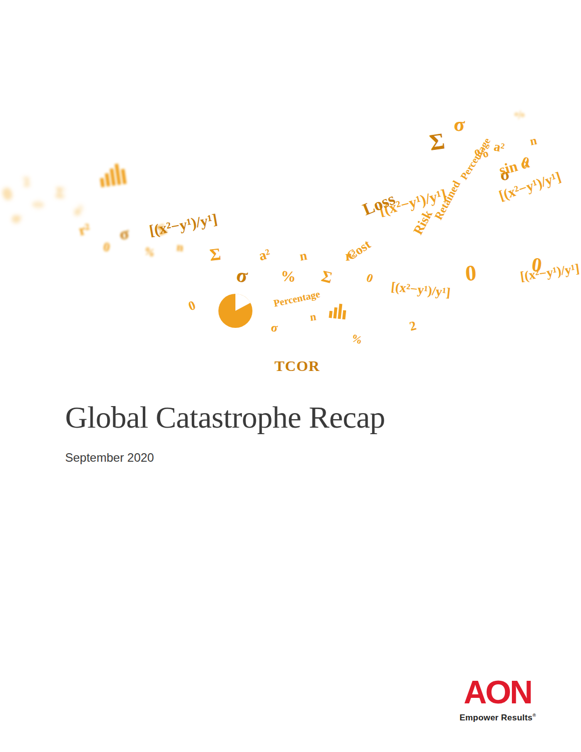0 2 σ % Σ a² r² 0 σ % Σ n [(x²−y¹)/y¹] [(x²−y¹)/y¹] [(x²−y¹)/y¹] [(x²−y¹)/y¹] [(x²−y¹)/y¹] Σ σ a² % n Σ r² 0 Percentage Loss Cost Risk Retained Percentage Σ σ % a² σ 0 n % sin α 0 0 2 % 0 σ n TCOR
Global Catastrophe Recap
September 2020
AON Empower Results®